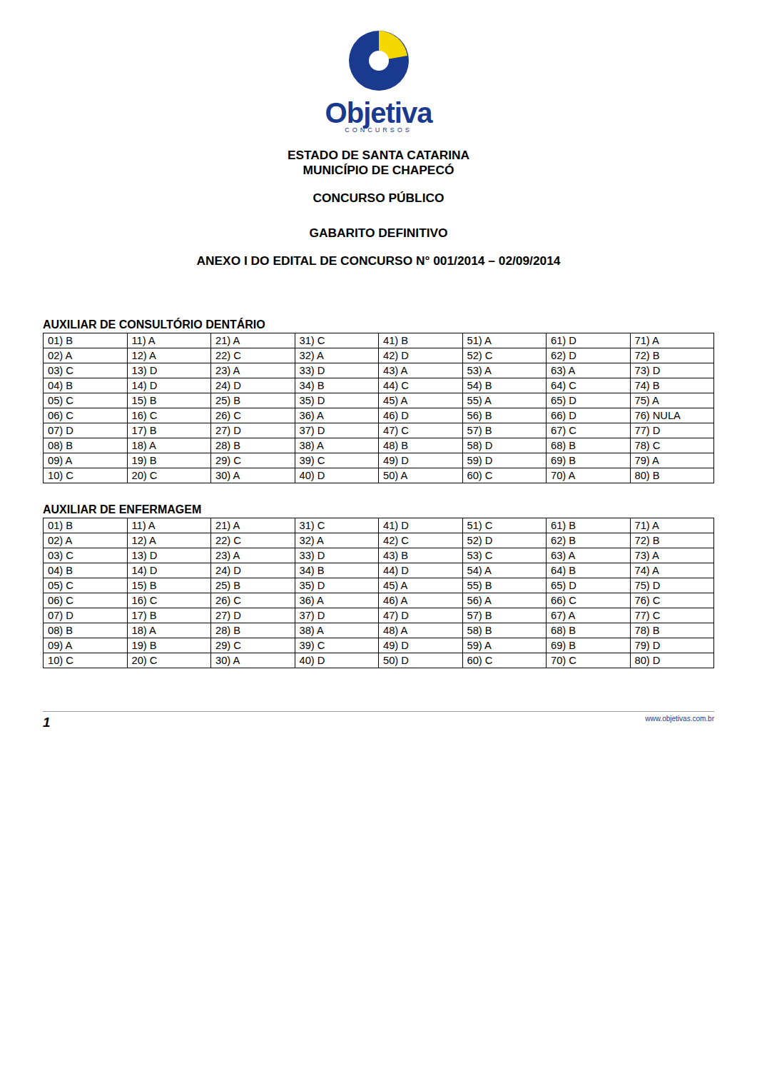Objetiva
CONCURSOS
ESTADO DE SANTA CATARINA
MUNICÍPIO DE CHAPECÓ
CONCURSO PÚBLICO
GABARITO DEFINITIVO
ANEXO I DO EDITAL DE CONCURSO N° 001/2014 – 02/09/2014
AUXILIAR DE CONSULTÓRIO DENTÁRIO
| 01) B | 11) A | 21) A | 31) C | 41) B | 51) A | 61) D | 71) A |
| 02) A | 12) A | 22) C | 32) A | 42) D | 52) C | 62) D | 72) B |
| 03) C | 13) D | 23) A | 33) D | 43) A | 53) A | 63) A | 73) D |
| 04) B | 14) D | 24) D | 34) B | 44) C | 54) B | 64) C | 74) B |
| 05) C | 15) B | 25) B | 35) D | 45) A | 55) A | 65) D | 75) A |
| 06) C | 16) C | 26) C | 36) A | 46) D | 56) B | 66) D | 76) NULA |
| 07) D | 17) B | 27) D | 37) D | 47) C | 57) B | 67) C | 77) D |
| 08) B | 18) A | 28) B | 38) A | 48) B | 58) D | 68) B | 78) C |
| 09) A | 19) B | 29) C | 39) C | 49) D | 59) D | 69) B | 79) A |
| 10) C | 20) C | 30) A | 40) D | 50) A | 60) C | 70) A | 80) B |
AUXILIAR DE ENFERMAGEM
| 01) B | 11) A | 21) A | 31) C | 41) D | 51) C | 61) B | 71) A |
| 02) A | 12) A | 22) C | 32) A | 42) C | 52) D | 62) B | 72) B |
| 03) C | 13) D | 23) A | 33) D | 43) B | 53) C | 63) A | 73) A |
| 04) B | 14) D | 24) D | 34) B | 44) D | 54) A | 64) B | 74) A |
| 05) C | 15) B | 25) B | 35) D | 45) A | 55) B | 65) D | 75) D |
| 06) C | 16) C | 26) C | 36) A | 46) A | 56) A | 66) C | 76) C |
| 07) D | 17) B | 27) D | 37) D | 47) D | 57) B | 67) A | 77) C |
| 08) B | 18) A | 28) B | 38) A | 48) A | 58) B | 68) B | 78) B |
| 09) A | 19) B | 29) C | 39) C | 49) D | 59) A | 69) B | 79) D |
| 10) C | 20) C | 30) A | 40) D | 50) D | 60) C | 70) C | 80) D |
1 www.objetivas.com.br